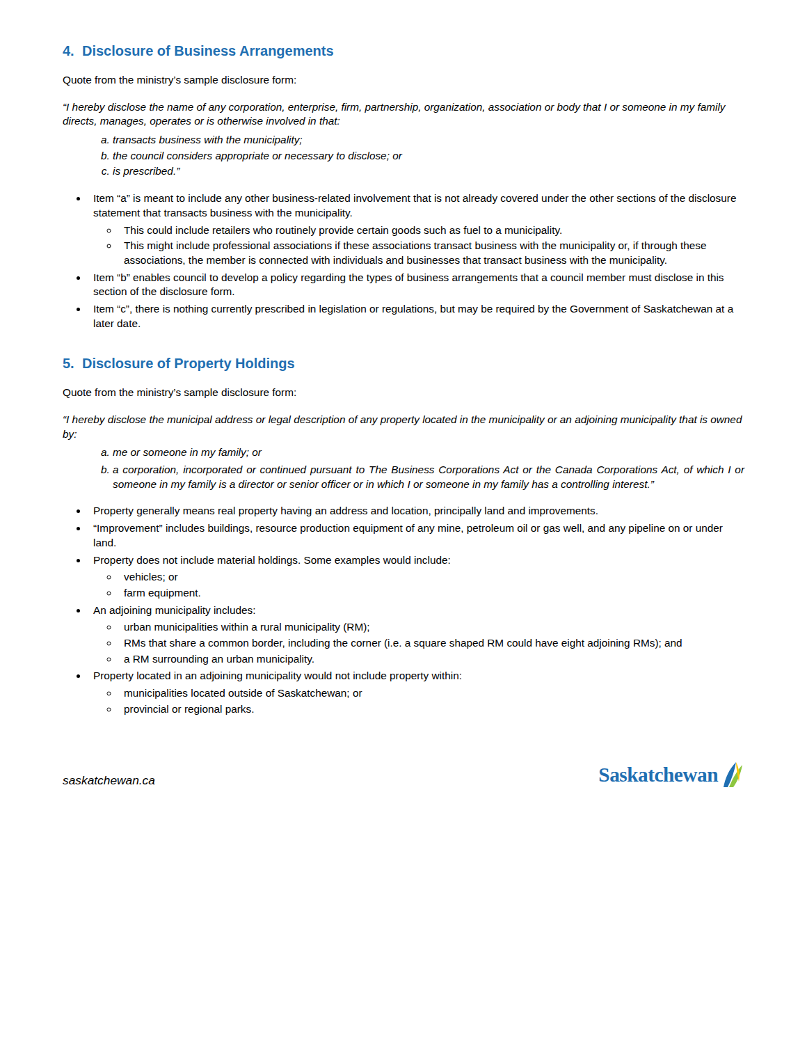4. Disclosure of Business Arrangements
Quote from the ministry’s sample disclosure form:
“I hereby disclose the name of any corporation, enterprise, firm, partnership, organization, association or body that I or someone in my family directs, manages, operates or is otherwise involved in that:
transacts business with the municipality;
the council considers appropriate or necessary to disclose; or
is prescribed.”
Item “a” is meant to include any other business-related involvement that is not already covered under the other sections of the disclosure statement that transacts business with the municipality.
This could include retailers who routinely provide certain goods such as fuel to a municipality.
This might include professional associations if these associations transact business with the municipality or, if through these associations, the member is connected with individuals and businesses that transact business with the municipality.
Item “b” enables council to develop a policy regarding the types of business arrangements that a council member must disclose in this section of the disclosure form.
Item “c”, there is nothing currently prescribed in legislation or regulations, but may be required by the Government of Saskatchewan at a later date.
5. Disclosure of Property Holdings
Quote from the ministry’s sample disclosure form:
“I hereby disclose the municipal address or legal description of any property located in the municipality or an adjoining municipality that is owned by:
me or someone in my family; or
a corporation, incorporated or continued pursuant to The Business Corporations Act or the Canada Corporations Act, of which I or someone in my family is a director or senior officer or in which I or someone in my family has a controlling interest.”
Property generally means real property having an address and location, principally land and improvements.
“Improvement” includes buildings, resource production equipment of any mine, petroleum oil or gas well, and any pipeline on or under land.
Property does not include material holdings. Some examples would include:
vehicles; or
farm equipment.
An adjoining municipality includes:
urban municipalities within a rural municipality (RM);
RMs that share a common border, including the corner (i.e. a square shaped RM could have eight adjoining RMs); and
a RM surrounding an urban municipality.
Property located in an adjoining municipality would not include property within:
municipalities located outside of Saskatchewan; or
provincial or regional parks.
saskatchewan.ca
Saskatchewan